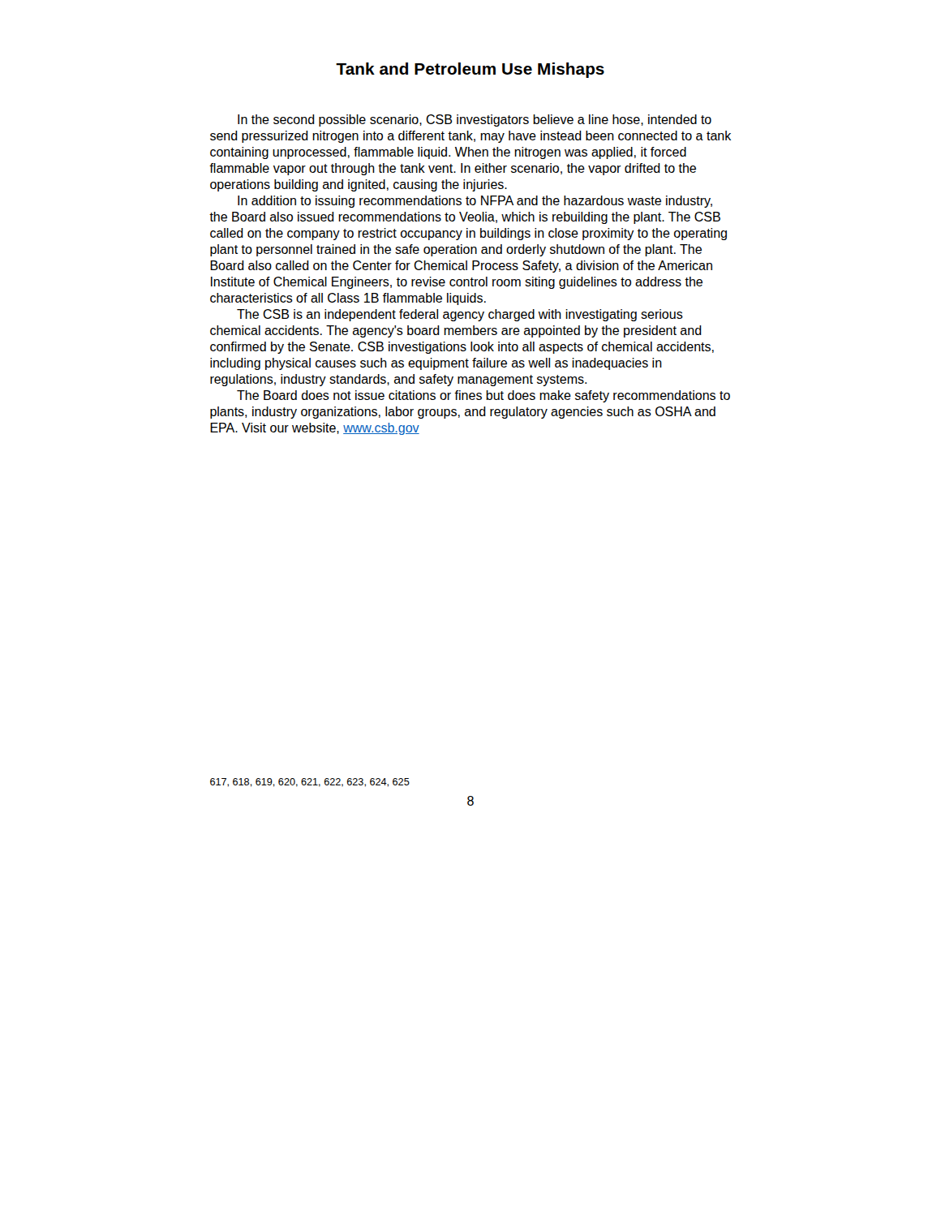Tank and Petroleum Use Mishaps
In the second possible scenario, CSB investigators believe a line hose, intended to send pressurized nitrogen into a different tank, may have instead been connected to a tank containing unprocessed, flammable liquid. When the nitrogen was applied, it forced flammable vapor out through the tank vent. In either scenario, the vapor drifted to the operations building and ignited, causing the injuries.
In addition to issuing recommendations to NFPA and the hazardous waste industry, the Board also issued recommendations to Veolia, which is rebuilding the plant. The CSB called on the company to restrict occupancy in buildings in close proximity to the operating plant to personnel trained in the safe operation and orderly shutdown of the plant. The Board also called on the Center for Chemical Process Safety, a division of the American Institute of Chemical Engineers, to revise control room siting guidelines to address the characteristics of all Class 1B flammable liquids.
The CSB is an independent federal agency charged with investigating serious chemical accidents. The agency's board members are appointed by the president and confirmed by the Senate. CSB investigations look into all aspects of chemical accidents, including physical causes such as equipment failure as well as inadequacies in regulations, industry standards, and safety management systems.
The Board does not issue citations or fines but does make safety recommendations to plants, industry organizations, labor groups, and regulatory agencies such as OSHA and EPA. Visit our website, www.csb.gov
617, 618, 619, 620, 621, 622, 623, 624, 625
8